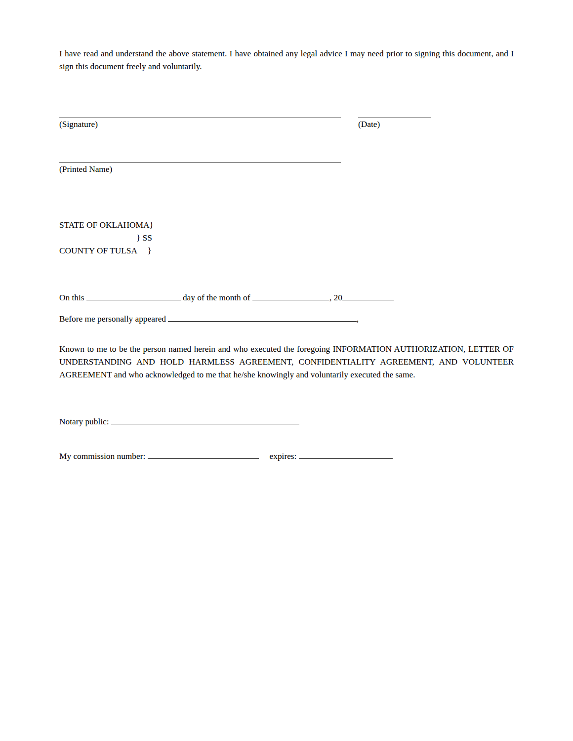I have read and understand the above statement. I have obtained any legal advice I may need prior to signing this document, and I sign this document freely and voluntarily.
(Signature)
(Date)
(Printed Name)
STATE OF OKLAHOMA} } SS COUNTY OF TULSA }
On this day of the month of , 20
Before me personally appeared ,
Known to me to be the person named herein and who executed the foregoing INFORMATION AUTHORIZATION, LETTER OF UNDERSTANDING AND HOLD HARMLESS AGREEMENT, CONFIDENTIALITY AGREEMENT, AND VOLUNTEER AGREEMENT and who acknowledged to me that he/she knowingly and voluntarily executed the same.
Notary public:
My commission number: expires: